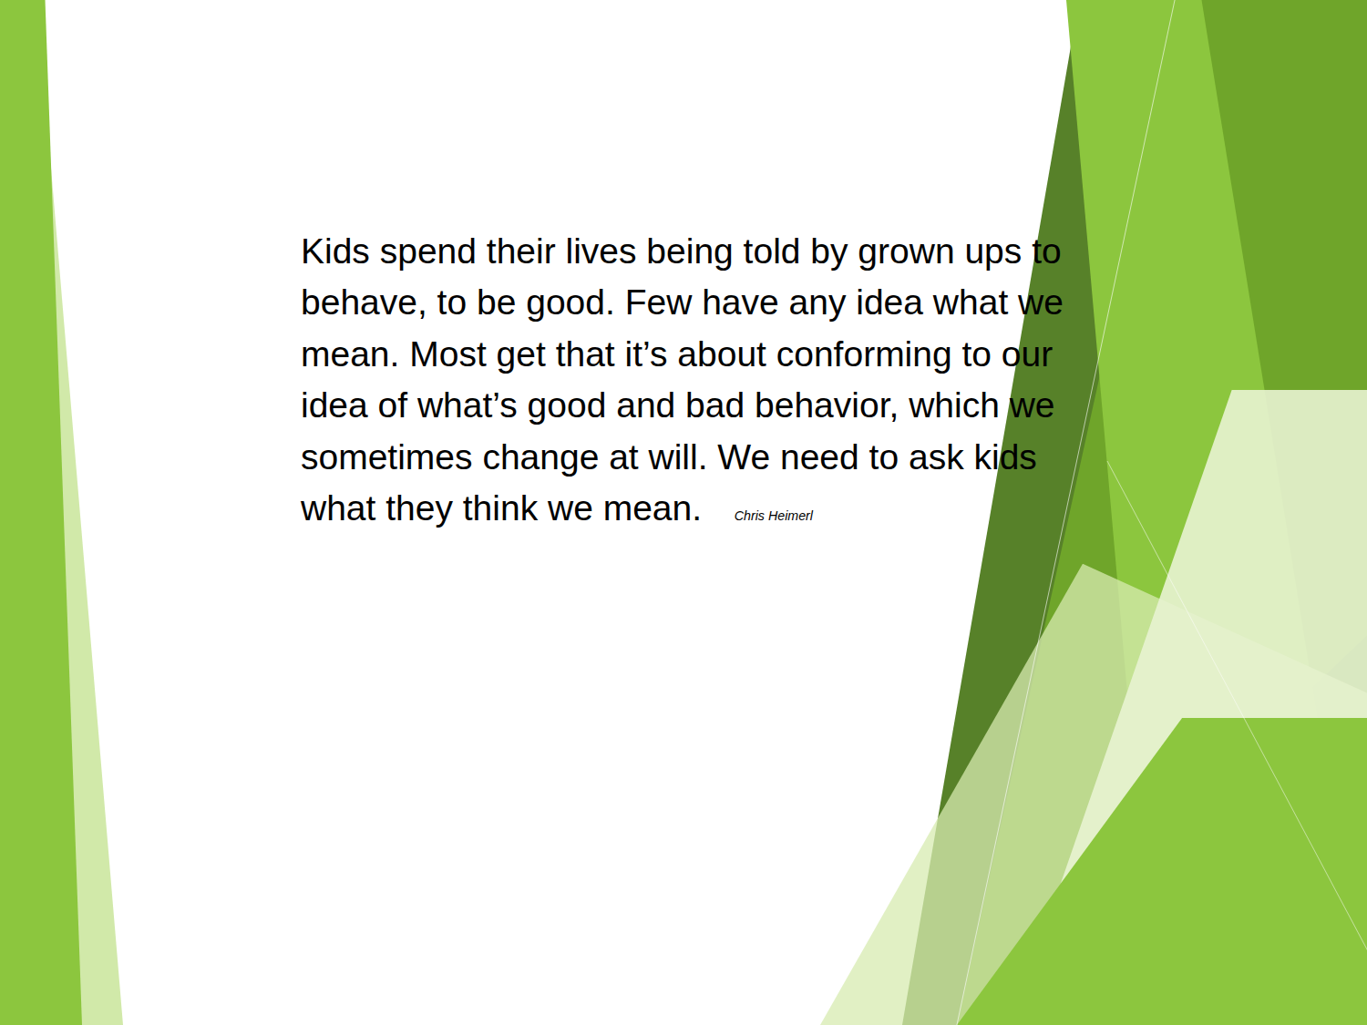Kids spend their lives being told by grown ups to behave, to be good. Few have any idea what we mean. Most get that it’s about conforming to our idea of what’s good and bad behavior, which we sometimes change at will. We need to ask kids what they think we mean.
Chris Heimerl